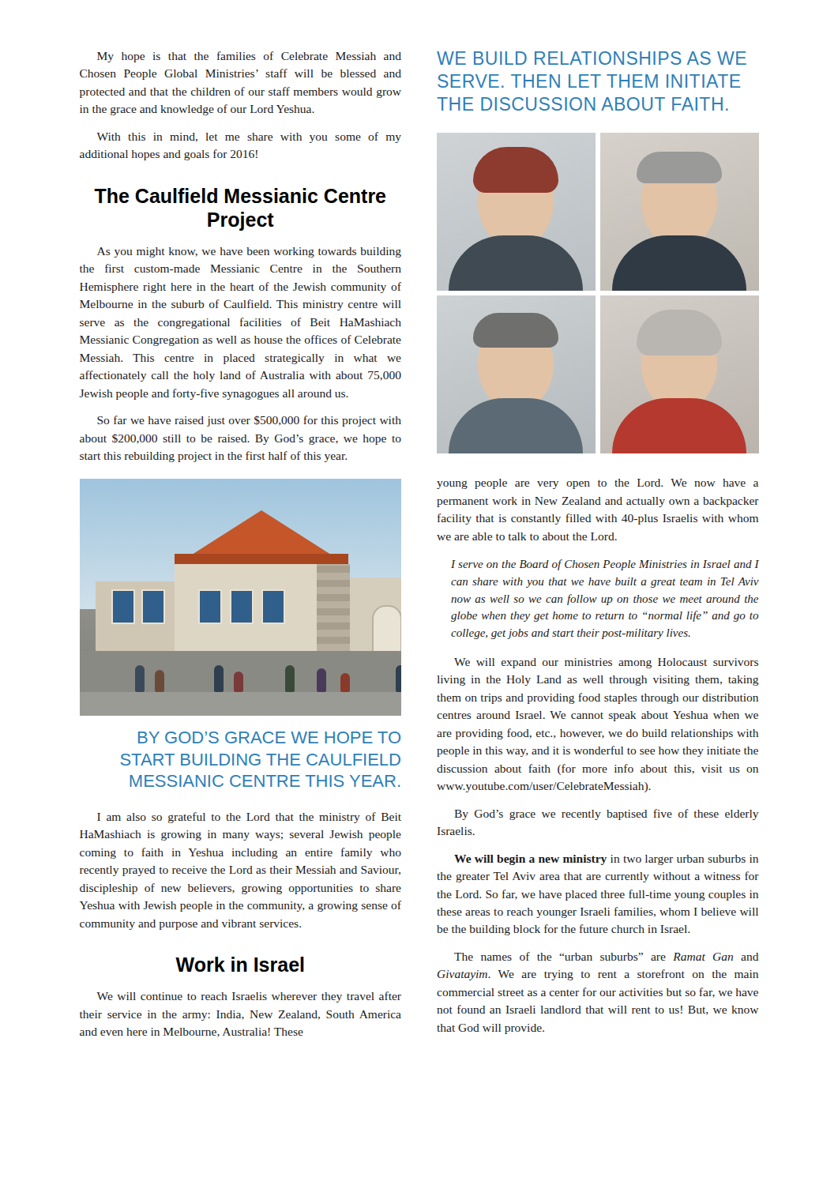My hope is that the families of Celebrate Messiah and Chosen People Global Ministries’ staff will be blessed and protected and that the children of our staff members would grow in the grace and knowledge of our Lord Yeshua.
With this in mind, let me share with you some of my additional hopes and goals for 2016!
The Caulfield Messianic Centre Project
As you might know, we have been working towards building the first custom-made Messianic Centre in the Southern Hemisphere right here in the heart of the Jewish community of Melbourne in the suburb of Caulfield. This ministry centre will serve as the congregational facilities of Beit HaMashiach Messianic Congregation as well as house the offices of Celebrate Messiah. This centre in placed strategically in what we affectionately call the holy land of Australia with about 75,000 Jewish people and forty-five synagogues all around us.
So far we have raised just over $500,000 for this project with about $200,000 still to be raised. By God’s grace, we hope to start this rebuilding project in the first half of this year.
BY GOD’S GRACE WE HOPE TO START BUILDING THE CAULFIELD MESSIANIC CENTRE THIS YEAR.
I am also so grateful to the Lord that the ministry of Beit HaMashiach is growing in many ways; several Jewish people coming to faith in Yeshua including an entire family who recently prayed to receive the Lord as their Messiah and Saviour, discipleship of new believers, growing opportunities to share Yeshua with Jewish people in the community, a growing sense of community and purpose and vibrant services.
Work in Israel
We will continue to reach Israelis wherever they travel after their service in the army: India, New Zealand, South America and even here in Melbourne, Australia! These
WE BUILD RELATIONSHIPS AS WE SERVE. THEN LET THEM INITIATE THE DISCUSSION ABOUT FAITH.
young people are very open to the Lord. We now have a permanent work in New Zealand and actually own a backpacker facility that is constantly filled with 40-plus Israelis with whom we are able to talk to about the Lord.
I serve on the Board of Chosen People Ministries in Israel and I can share with you that we have built a great team in Tel Aviv now as well so we can follow up on those we meet around the globe when they get home to return to “normal life” and go to college, get jobs and start their post-military lives.
We will expand our ministries among Holocaust survivors living in the Holy Land as well through visiting them, taking them on trips and providing food staples through our distribution centres around Israel. We cannot speak about Yeshua when we are providing food, etc., however, we do build relationships with people in this way, and it is wonderful to see how they initiate the discussion about faith (for more info about this, visit us on www.youtube.com/user/CelebrateMessiah).
By God’s grace we recently baptised five of these elderly Israelis.
We will begin a new ministry in two larger urban suburbs in the greater Tel Aviv area that are currently without a witness for the Lord. So far, we have placed three full-time young couples in these areas to reach younger Israeli families, whom I believe will be the building block for the future church in Israel.
The names of the “urban suburbs” are Ramat Gan and Givatayim. We are trying to rent a storefront on the main commercial street as a center for our activities but so far, we have not found an Israeli landlord that will rent to us! But, we know that God will provide.